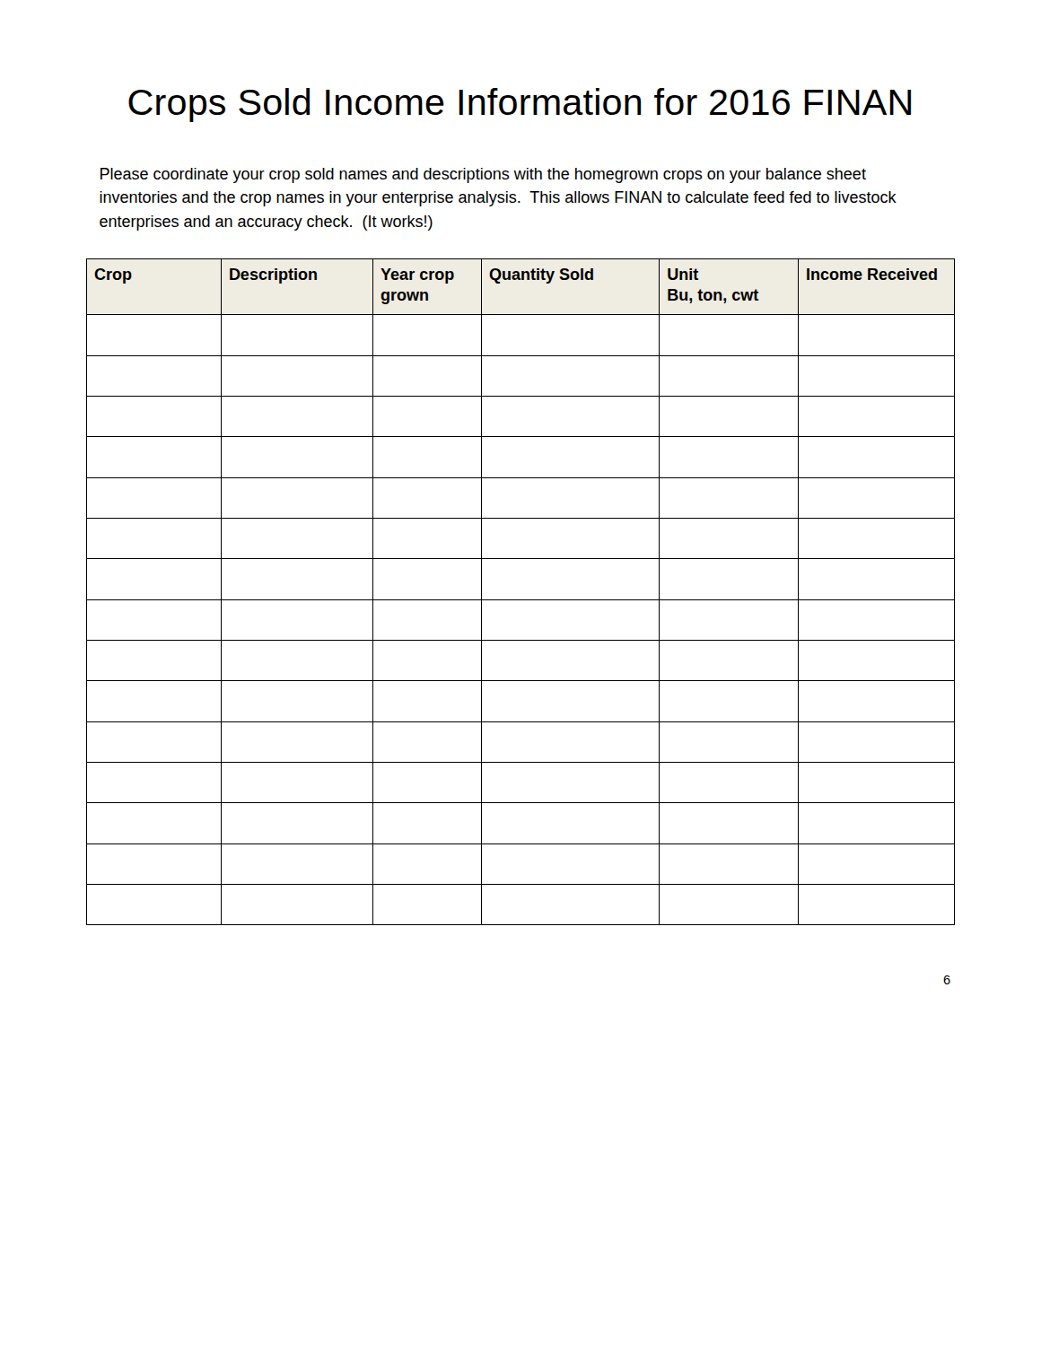Crops Sold Income Information for 2016 FINAN
Please coordinate your crop sold names and descriptions with the homegrown crops on your balance sheet inventories and the crop names in your enterprise analysis. This allows FINAN to calculate feed fed to livestock enterprises and an accuracy check. (It works!)
| Crop | Description | Year crop grown | Quantity Sold | Unit Bu, ton, cwt | Income Received |
| --- | --- | --- | --- | --- | --- |
6